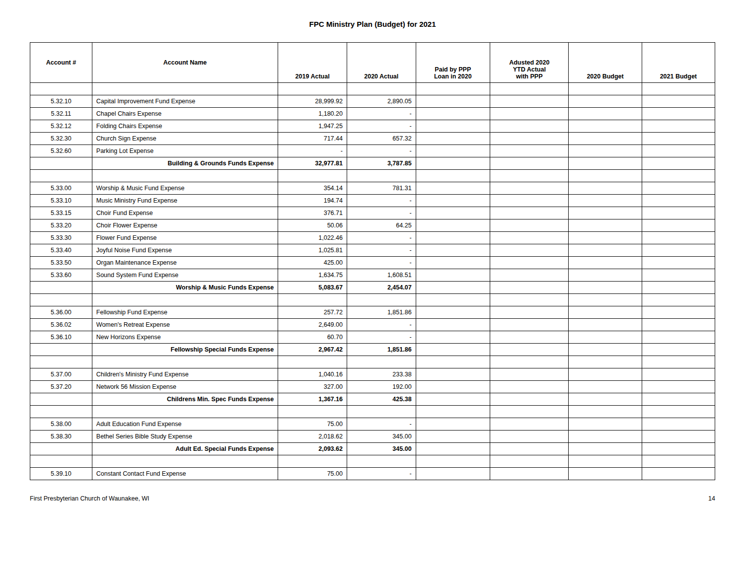FPC Ministry Plan (Budget) for 2021
| Account # | Account Name | 2019 Actual | 2020 Actual | Paid by PPP Loan in 2020 | Adusted 2020 YTD Actual with PPP | 2020 Budget | 2021 Budget |
| --- | --- | --- | --- | --- | --- | --- | --- |
| 5.32.10 | Capital Improvement Fund Expense | 28,999.92 | 2,890.05 | | | | |
| 5.32.11 | Chapel Chairs Expense | 1,180.20 | - | | | | |
| 5.32.12 | Folding Chairs Expense | 1,947.25 | - | | | | |
| 5.32.30 | Church Sign Expense | 717.44 | 657.32 | | | | |
| 5.32.60 | Parking Lot Expense | - | - | | | | |
| | Building & Grounds Funds Expense | 32,977.81 | 3,787.85 | | | | |
| 5.33.00 | Worship & Music Fund Expense | 354.14 | 781.31 | | | | |
| 5.33.10 | Music Ministry Fund Expense | 194.74 | - | | | | |
| 5.33.15 | Choir Fund Expense | 376.71 | - | | | | |
| 5.33.20 | Choir Flower Expense | 50.06 | 64.25 | | | | |
| 5.33.30 | Flower Fund Expense | 1,022.46 | - | | | | |
| 5.33.40 | Joyful Noise Fund Expense | 1,025.81 | - | | | | |
| 5.33.50 | Organ Maintenance Expense | 425.00 | - | | | | |
| 5.33.60 | Sound System Fund Expense | 1,634.75 | 1,608.51 | | | | |
| | Worship & Music Funds Expense | 5,083.67 | 2,454.07 | | | | |
| 5.36.00 | Fellowship Fund Expense | 257.72 | 1,851.86 | | | | |
| 5.36.02 | Women's Retreat Expense | 2,649.00 | - | | | | |
| 5.36.10 | New Horizons Expense | 60.70 | - | | | | |
| | Fellowship Special Funds Expense | 2,967.42 | 1,851.86 | | | | |
| 5.37.00 | Children's Ministry Fund Expense | 1,040.16 | 233.38 | | | | |
| 5.37.20 | Network 56 Mission Expense | 327.00 | 192.00 | | | | |
| | Childrens Min. Spec Funds Expense | 1,367.16 | 425.38 | | | | |
| 5.38.00 | Adult Education Fund Expense | 75.00 | - | | | | |
| 5.38.30 | Bethel Series Bible Study Expense | 2,018.62 | 345.00 | | | | |
| | Adult Ed. Special Funds Expense | 2,093.62 | 345.00 | | | | |
| 5.39.10 | Constant Contact Fund Expense | 75.00 | - | | | | |
First Presbyterian Church of Waunakee, WI 14